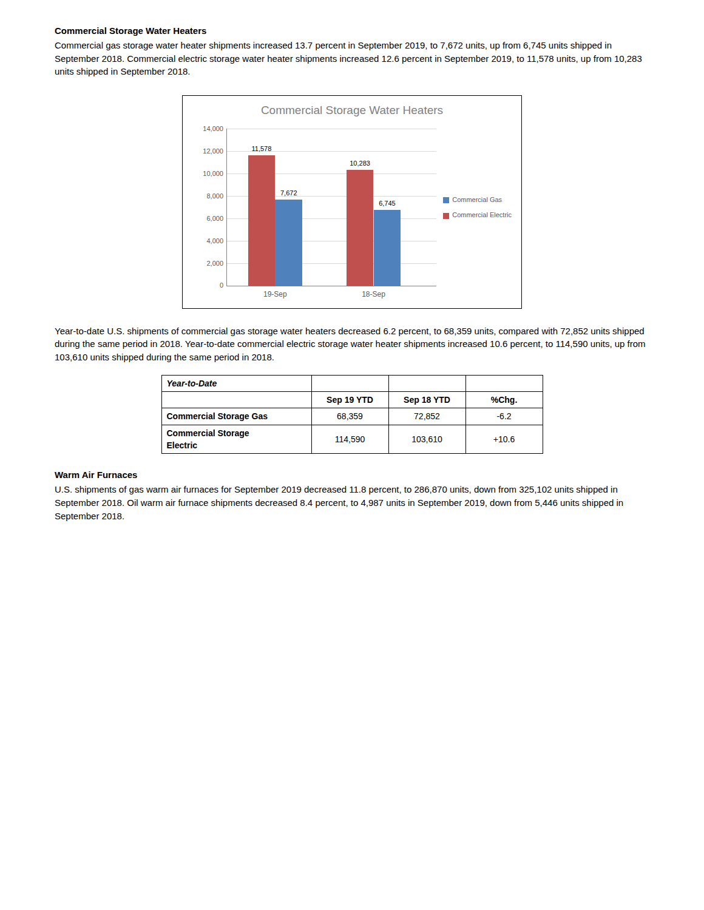Commercial Storage Water Heaters
Commercial gas storage water heater shipments increased 13.7 percent in September 2019, to 7,672 units, up from 6,745 units shipped in September 2018. Commercial electric storage water heater shipments increased 12.6 percent in September 2019, to 11,578 units, up from 10,283 units shipped in September 2018.
Commercial Storage Water Heaters
14,000
12,000
10,000
8,000
6,000
4,000
2,000
0
11,578
7,672
19-Sep
10,283
6,745
18-Sep
Commercial Gas
Commercial Electric
Year-to-date U.S. shipments of commercial gas storage water heaters decreased 6.2 percent, to 68,359 units, compared with 72,852 units shipped during the same period in 2018. Year-to-date commercial electric storage water heater shipments increased 10.6 percent, to 114,590 units, up from 103,610 units shipped during the same period in 2018.
| Year-to-Date | | | |
| | Sep 19 YTD | Sep 18 YTD | %Chg. |
| Commercial Storage Gas | 68,359 | 72,852 | -6.2 |
| Commercial Storage Electric | 114,590 | 103,610 | +10.6 |
Warm Air Furnaces
U.S. shipments of gas warm air furnaces for September 2019 decreased 11.8 percent, to 286,870 units, down from 325,102 units shipped in September 2018. Oil warm air furnace shipments decreased 8.4 percent, to 4,987 units in September 2019, down from 5,446 units shipped in September 2018.